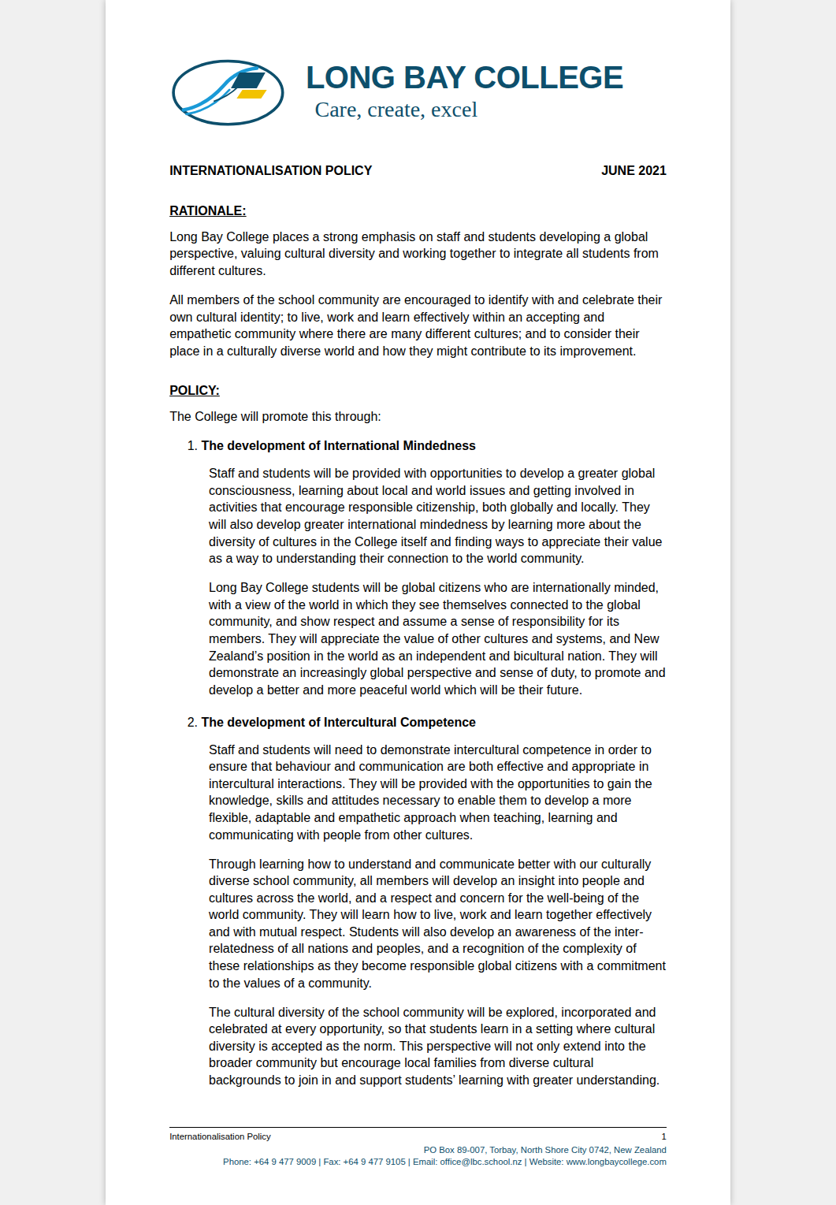LONG BAY COLLEGE
Care, create, excel
INTERNATIONALISATION POLICY JUNE 2021
RATIONALE:
Long Bay College places a strong emphasis on staff and students developing a global perspective, valuing cultural diversity and working together to integrate all students from different cultures.
All members of the school community are encouraged to identify with and celebrate their own cultural identity; to live, work and learn effectively within an accepting and empathetic community where there are many different cultures; and to consider their place in a culturally diverse world and how they might contribute to its improvement.
POLICY:
The College will promote this through:
The development of International Mindedness
Staff and students will be provided with opportunities to develop a greater global consciousness, learning about local and world issues and getting involved in activities that encourage responsible citizenship, both globally and locally. They will also develop greater international mindedness by learning more about the diversity of cultures in the College itself and finding ways to appreciate their value as a way to understanding their connection to the world community.
Long Bay College students will be global citizens who are internationally minded, with a view of the world in which they see themselves connected to the global community, and show respect and assume a sense of responsibility for its members. They will appreciate the value of other cultures and systems, and New Zealand’s position in the world as an independent and bicultural nation. They will demonstrate an increasingly global perspective and sense of duty, to promote and develop a better and more peaceful world which will be their future.
The development of Intercultural Competence
Staff and students will need to demonstrate intercultural competence in order to ensure that behaviour and communication are both effective and appropriate in intercultural interactions. They will be provided with the opportunities to gain the knowledge, skills and attitudes necessary to enable them to develop a more flexible, adaptable and empathetic approach when teaching, learning and communicating with people from other cultures.
Through learning how to understand and communicate better with our culturally diverse school community, all members will develop an insight into people and cultures across the world, and a respect and concern for the well-being of the world community. They will learn how to live, work and learn together effectively and with mutual respect. Students will also develop an awareness of the inter-relatedness of all nations and peoples, and a recognition of the complexity of these relationships as they become responsible global citizens with a commitment to the values of a community.
The cultural diversity of the school community will be explored, incorporated and celebrated at every opportunity, so that students learn in a setting where cultural diversity is accepted as the norm. This perspective will not only extend into the broader community but encourage local families from diverse cultural backgrounds to join in and support students’ learning with greater understanding.
Internationalisation Policy
1
PO Box 89-007, Torbay, North Shore City 0742, New Zealand
Phone: +64 9 477 9009 | Fax: +64 9 477 9105 | Email: office@lbc.school.nz | Website: www.longbaycollege.com